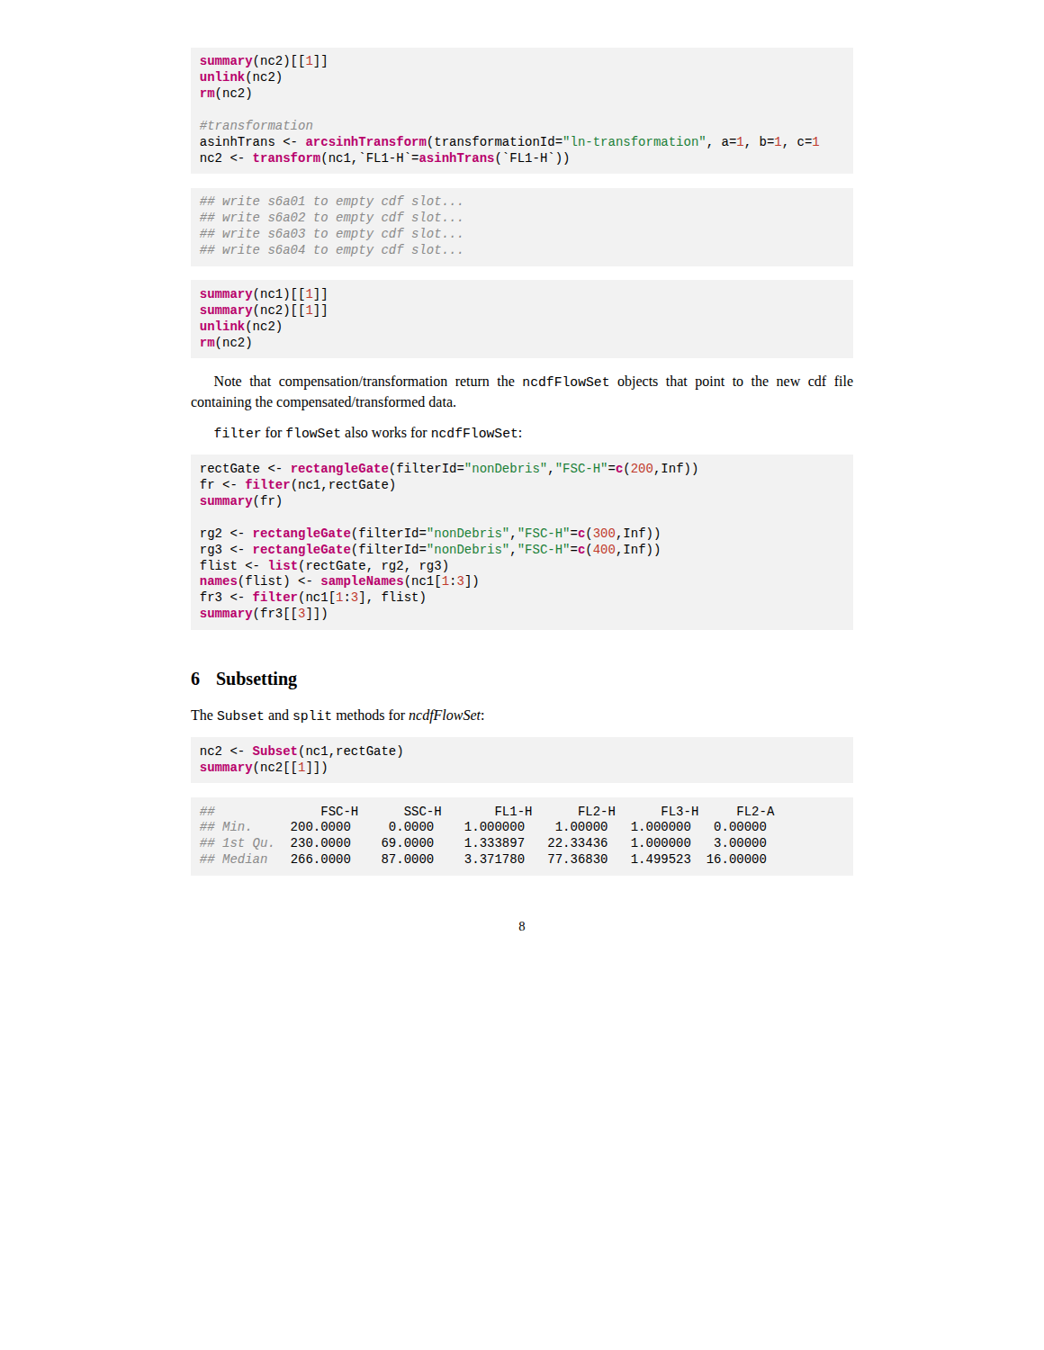summary(nc2)[[1]]
unlink(nc2)
rm(nc2)

#transformation
asinhTrans <- arcsinhTransform(transformationId="ln-transformation", a=1, b=1, c=1
nc2 <- transform(nc1,`FL1-H`=asinhTrans(`FL1-H`))
## write s6a01 to empty cdf slot...
## write s6a02 to empty cdf slot...
## write s6a03 to empty cdf slot...
## write s6a04 to empty cdf slot...
summary(nc1)[[1]]
summary(nc2)[[1]]
unlink(nc2)
rm(nc2)
Note that compensation/transformation return the ncdfFlowSet objects that point to the new cdf file containing the compensated/transformed data.
filter for flowSet also works for ncdfFlowSet:
rectGate <- rectangleGate(filterId="nonDebris","FSC-H"=c(200,Inf))
fr <- filter(nc1,rectGate)
summary(fr)

rg2 <- rectangleGate(filterId="nonDebris","FSC-H"=c(300,Inf))
rg3 <- rectangleGate(filterId="nonDebris","FSC-H"=c(400,Inf))
flist <- list(rectGate, rg2, rg3)
names(flist) <- sampleNames(nc1[1:3])
fr3 <- filter(nc1[1:3], flist)
summary(fr3[[3]])
6 Subsetting
The Subset and split methods for ncdfFlowSet:
nc2 <- Subset(nc1,rectGate)
summary(nc2[[1]])
##              FSC-H      SSC-H       FL1-H      FL2-H      FL3-H     FL2-A
## Min.     200.0000     0.0000    1.000000    1.00000   1.000000   0.00000
## 1st Qu.  230.0000    69.0000    1.333897   22.33436   1.000000   3.00000
## Median   266.0000    87.0000    3.371780   77.36830   1.499523  16.00000
8